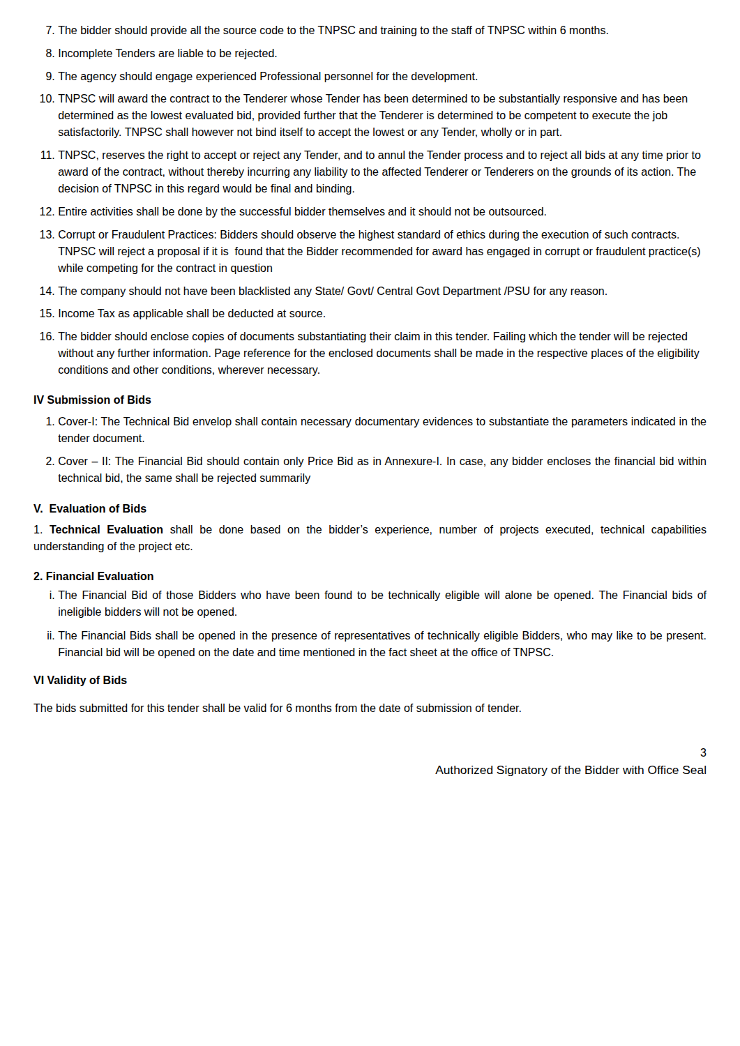The bidder should provide all the source code to the TNPSC and training to the staff of TNPSC within 6 months.
Incomplete Tenders are liable to be rejected.
The agency should engage experienced Professional personnel for the development.
TNPSC will award the contract to the Tenderer whose Tender has been determined to be substantially responsive and has been determined as the lowest evaluated bid, provided further that the Tenderer is determined to be competent to execute the job satisfactorily. TNPSC shall however not bind itself to accept the lowest or any Tender, wholly or in part.
TNPSC, reserves the right to accept or reject any Tender, and to annul the Tender process and to reject all bids at any time prior to award of the contract, without thereby incurring any liability to the affected Tenderer or Tenderers on the grounds of its action. The decision of TNPSC in this regard would be final and binding.
Entire activities shall be done by the successful bidder themselves and it should not be outsourced.
Corrupt or Fraudulent Practices: Bidders should observe the highest standard of ethics during the execution of such contracts. TNPSC will reject a proposal if it is found that the Bidder recommended for award has engaged in corrupt or fraudulent practice(s) while competing for the contract in question
The company should not have been blacklisted any State/ Govt/ Central Govt Department /PSU for any reason.
Income Tax as applicable shall be deducted at source.
The bidder should enclose copies of documents substantiating their claim in this tender. Failing which the tender will be rejected without any further information. Page reference for the enclosed documents shall be made in the respective places of the eligibility conditions and other conditions, wherever necessary.
IV Submission of Bids
Cover-I: The Technical Bid envelop shall contain necessary documentary evidences to substantiate the parameters indicated in the tender document.
Cover – II: The Financial Bid should contain only Price Bid as in Annexure-I. In case, any bidder encloses the financial bid within technical bid, the same shall be rejected summarily
V. Evaluation of Bids
1. Technical Evaluation shall be done based on the bidder’s experience, number of projects executed, technical capabilities understanding of the project etc.
2. Financial Evaluation
The Financial Bid of those Bidders who have been found to be technically eligible will alone be opened. The Financial bids of ineligible bidders will not be opened.
The Financial Bids shall be opened in the presence of representatives of technically eligible Bidders, who may like to be present. Financial bid will be opened on the date and time mentioned in the fact sheet at the office of TNPSC.
VI Validity of Bids
The bids submitted for this tender shall be valid for 6 months from the date of submission of tender.
3
Authorized Signatory of the Bidder with Office Seal